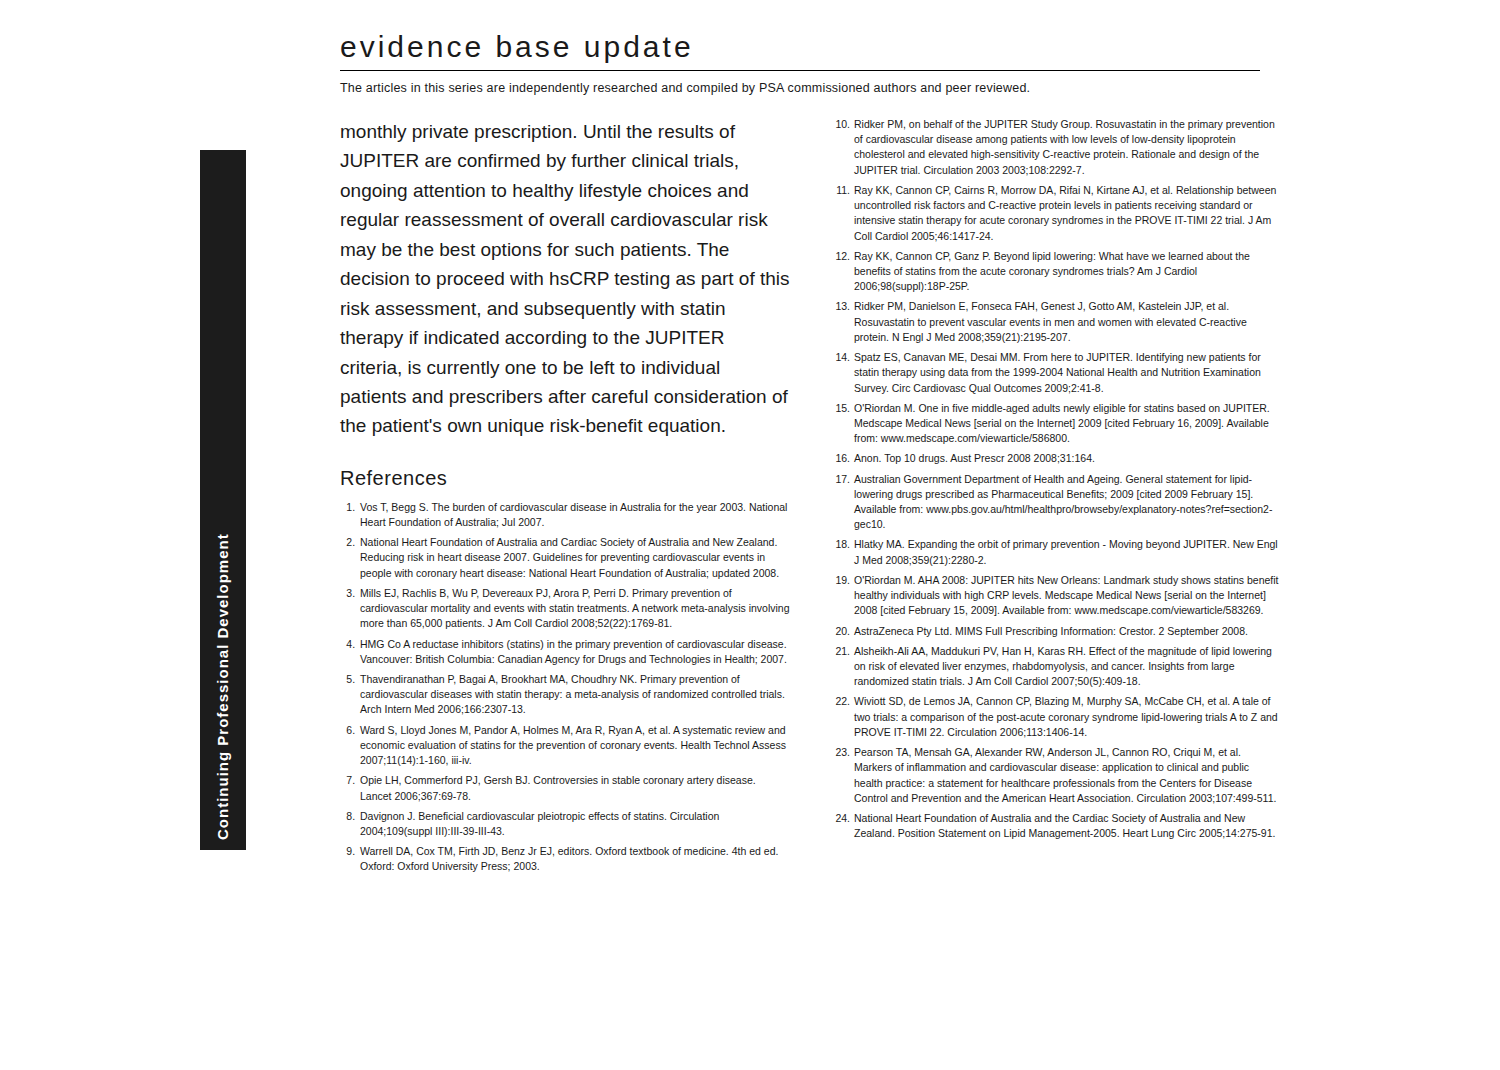Continuing Professional Development
evidence base update
The articles in this series are independently researched and compiled by PSA commissioned authors and peer reviewed.
monthly private prescription. Until the results of JUPITER are confirmed by further clinical trials, ongoing attention to healthy lifestyle choices and regular reassessment of overall cardiovascular risk may be the best options for such patients. The decision to proceed with hsCRP testing as part of this risk assessment, and subsequently with statin therapy if indicated according to the JUPITER criteria, is currently one to be left to individual patients and prescribers after careful consideration of the patient's own unique risk-benefit equation.
References
Vos T, Begg S. The burden of cardiovascular disease in Australia for the year 2003. National Heart Foundation of Australia; Jul 2007.
National Heart Foundation of Australia and Cardiac Society of Australia and New Zealand. Reducing risk in heart disease 2007. Guidelines for preventing cardiovascular events in people with coronary heart disease: National Heart Foundation of Australia; updated 2008.
Mills EJ, Rachlis B, Wu P, Devereaux PJ, Arora P, Perri D. Primary prevention of cardiovascular mortality and events with statin treatments. A network meta-analysis involving more than 65,000 patients. J Am Coll Cardiol 2008;52(22):1769-81.
HMG Co A reductase inhibitors (statins) in the primary prevention of cardiovascular disease. Vancouver: British Columbia: Canadian Agency for Drugs and Technologies in Health; 2007.
Thavendiranathan P, Bagai A, Brookhart MA, Choudhry NK. Primary prevention of cardiovascular diseases with statin therapy: a meta-analysis of randomized controlled trials. Arch Intern Med 2006;166:2307-13.
Ward S, Lloyd Jones M, Pandor A, Holmes M, Ara R, Ryan A, et al. A systematic review and economic evaluation of statins for the prevention of coronary events. Health Technol Assess 2007;11(14):1-160, iii-iv.
Opie LH, Commerford PJ, Gersh BJ. Controversies in stable coronary artery disease. Lancet 2006;367:69-78.
Davignon J. Beneficial cardiovascular pleiotropic effects of statins. Circulation 2004;109(suppl III):III-39-III-43.
Warrell DA, Cox TM, Firth JD, Benz Jr EJ, editors. Oxford textbook of medicine. 4th ed ed. Oxford: Oxford University Press; 2003.
Ridker PM, on behalf of the JUPITER Study Group. Rosuvastatin in the primary prevention of cardiovascular disease among patients with low levels of low-density lipoprotein cholesterol and elevated high-sensitivity C-reactive protein. Rationale and design of the JUPITER trial. Circulation 2003 2003;108:2292-7.
Ray KK, Cannon CP, Cairns R, Morrow DA, Rifai N, Kirtane AJ, et al. Relationship between uncontrolled risk factors and C-reactive protein levels in patients receiving standard or intensive statin therapy for acute coronary syndromes in the PROVE IT-TIMI 22 trial. J Am Coll Cardiol 2005;46:1417-24.
Ray KK, Cannon CP, Ganz P. Beyond lipid lowering: What have we learned about the benefits of statins from the acute coronary syndromes trials? Am J Cardiol 2006;98(suppl):18P-25P.
Ridker PM, Danielson E, Fonseca FAH, Genest J, Gotto AM, Kastelein JJP, et al. Rosuvastatin to prevent vascular events in men and women with elevated C-reactive protein. N Engl J Med 2008;359(21):2195-207.
Spatz ES, Canavan ME, Desai MM. From here to JUPITER. Identifying new patients for statin therapy using data from the 1999-2004 National Health and Nutrition Examination Survey. Circ Cardiovasc Qual Outcomes 2009;2:41-8.
O'Riordan M. One in five middle-aged adults newly eligible for statins based on JUPITER. Medscape Medical News [serial on the Internet] 2009 [cited February 16, 2009]. Available from: www.medscape.com/viewarticle/586800.
Anon. Top 10 drugs. Aust Prescr 2008 2008;31:164.
Australian Government Department of Health and Ageing. General statement for lipid-lowering drugs prescribed as Pharmaceutical Benefits; 2009 [cited 2009 February 15]. Available from: www.pbs.gov.au/html/healthpro/browseby/explanatory-notes?ref=section2-gec10.
Hlatky MA. Expanding the orbit of primary prevention - Moving beyond JUPITER. New Engl J Med 2008;359(21):2280-2.
O'Riordan M. AHA 2008: JUPITER hits New Orleans: Landmark study shows statins benefit healthy individuals with high CRP levels. Medscape Medical News [serial on the Internet] 2008 [cited February 15, 2009]. Available from: www.medscape.com/viewarticle/583269.
AstraZeneca Pty Ltd. MIMS Full Prescribing Information: Crestor. 2 September 2008.
Alsheikh-Ali AA, Maddukuri PV, Han H, Karas RH. Effect of the magnitude of lipid lowering on risk of elevated liver enzymes, rhabdomyolysis, and cancer. Insights from large randomized statin trials. J Am Coll Cardiol 2007;50(5):409-18.
Wiviott SD, de Lemos JA, Cannon CP, Blazing M, Murphy SA, McCabe CH, et al. A tale of two trials: a comparison of the post-acute coronary syndrome lipid-lowering trials A to Z and PROVE IT-TIMI 22. Circulation 2006;113:1406-14.
Pearson TA, Mensah GA, Alexander RW, Anderson JL, Cannon RO, Criqui M, et al. Markers of inflammation and cardiovascular disease: application to clinical and public health practice: a statement for healthcare professionals from the Centers for Disease Control and Prevention and the American Heart Association. Circulation 2003;107:499-511.
National Heart Foundation of Australia and the Cardiac Society of Australia and New Zealand. Position Statement on Lipid Management-2005. Heart Lung Circ 2005;14:275-91.